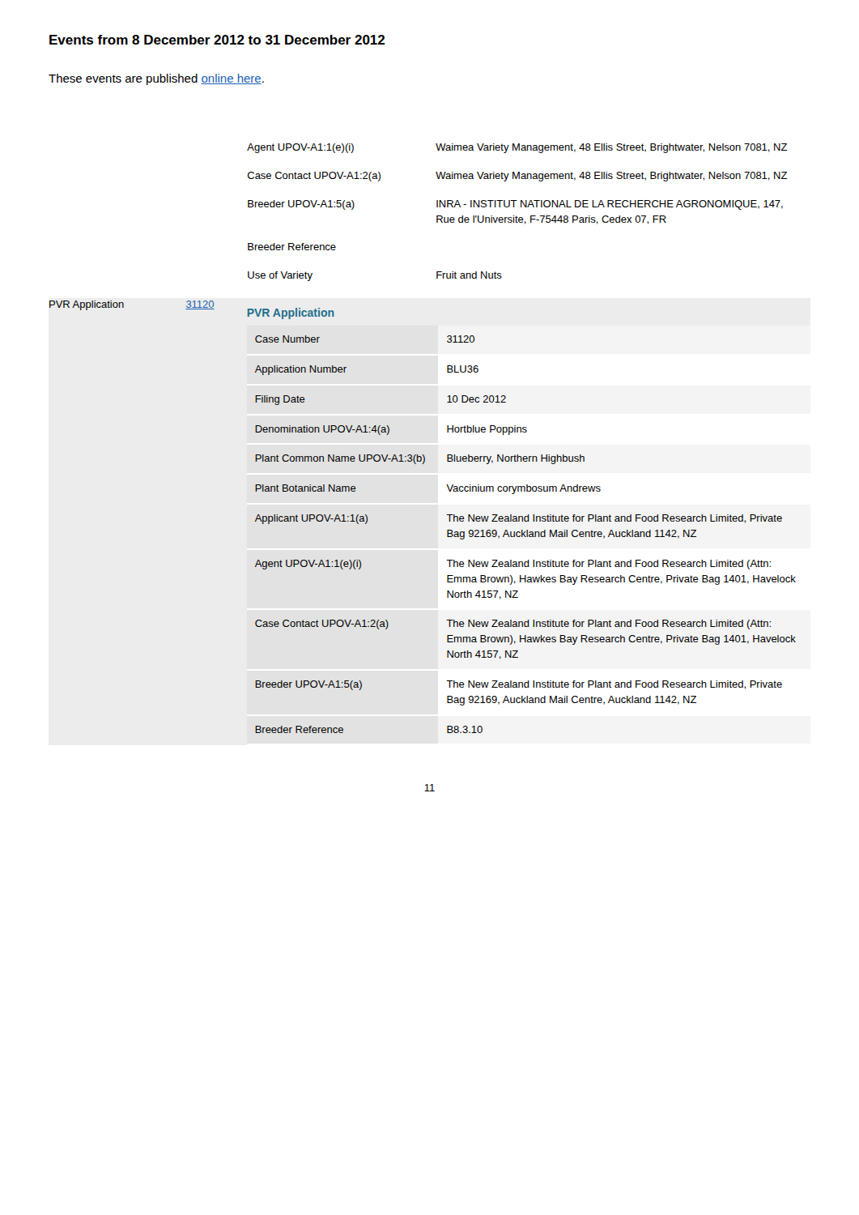Events from 8 December 2012 to 31 December 2012
These events are published online here.
| Agent UPOV-A1:1(e)(i) | Waimea Variety Management, 48 Ellis Street, Brightwater, Nelson 7081, NZ |
| Case Contact UPOV-A1:2(a) | Waimea Variety Management, 48 Ellis Street, Brightwater, Nelson 7081, NZ |
| Breeder UPOV-A1:5(a) | INRA - INSTITUT NATIONAL DE LA RECHERCHE AGRONOMIQUE, 147, Rue de l'Universite, F-75448 Paris, Cedex 07, FR |
| Breeder Reference | |
| Use of Variety | Fruit and Nuts |
| PVR Application | 31120 | PVR Application / Case Number / 31120 / / Application Number / BLU36 / / Filing Date / 10 Dec 2012 / / Denomination UPOV-A1:4(a) / Hortblue Poppins / / Plant Common Name UPOV-A1:3(b) / Blueberry, Northern Highbush / / Plant Botanical Name / Vaccinium corymbosum Andrews / / Applicant UPOV-A1:1(a) / The New Zealand Institute for Plant and Food Research Limited, Private Bag 92169, Auckland Mail Centre, Auckland 1142, NZ / / Agent UPOV-A1:1(e)(i) / The New Zealand Institute for Plant and Food Research Limited (Attn: Emma Brown), Hawkes Bay Research Centre, Private Bag 1401, Havelock North 4157, NZ / / Case Contact UPOV-A1:2(a) / The New Zealand Institute for Plant and Food Research Limited (Attn: Emma Brown), Hawkes Bay Research Centre, Private Bag 1401, Havelock North 4157, NZ / / Breeder UPOV-A1:5(a) / The New Zealand Institute for Plant and Food Research Limited, Private Bag 92169, Auckland Mail Centre, Auckland 1142, NZ / / Breeder Reference / B8.3.10 / |
11